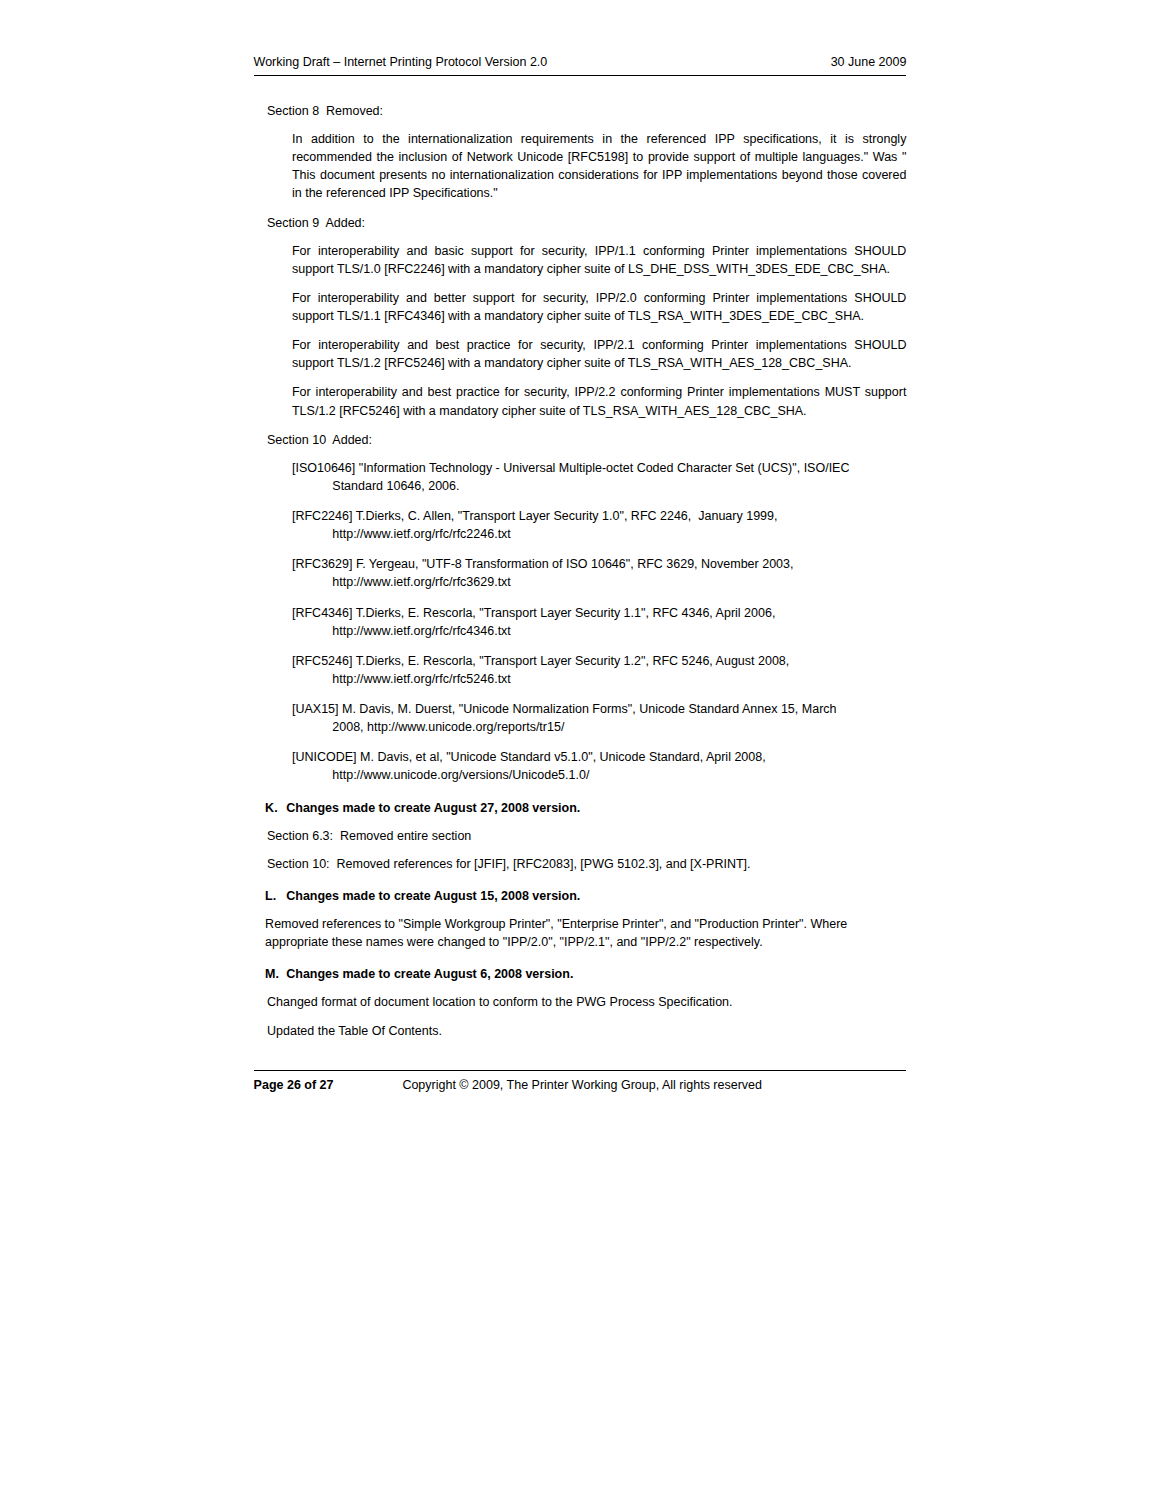Working Draft – Internet Printing Protocol Version 2.0
30 June 2009
Section 8 Removed:
In addition to the internationalization requirements in the referenced IPP specifications, it is strongly recommended the inclusion of Network Unicode [RFC5198] to provide support of multiple languages." Was " This document presents no internationalization considerations for IPP implementations beyond those covered in the referenced IPP Specifications."
Section 9 Added:
For interoperability and basic support for security, IPP/1.1 conforming Printer implementations SHOULD support TLS/1.0 [RFC2246] with a mandatory cipher suite of LS_DHE_DSS_WITH_3DES_EDE_CBC_SHA.
For interoperability and better support for security, IPP/2.0 conforming Printer implementations SHOULD support TLS/1.1 [RFC4346] with a mandatory cipher suite of TLS_RSA_WITH_3DES_EDE_CBC_SHA.
For interoperability and best practice for security, IPP/2.1 conforming Printer implementations SHOULD support TLS/1.2 [RFC5246] with a mandatory cipher suite of TLS_RSA_WITH_AES_128_CBC_SHA.
For interoperability and best practice for security, IPP/2.2 conforming Printer implementations MUST support TLS/1.2 [RFC5246] with a mandatory cipher suite of TLS_RSA_WITH_AES_128_CBC_SHA.
Section 10 Added:
[ISO10646] "Information Technology - Universal Multiple-octet Coded Character Set (UCS)", ISO/IECStandard 10646, 2006.
[RFC2246] T.Dierks, C. Allen, "Transport Layer Security 1.0", RFC 2246, January 1999,http://www.ietf.org/rfc/rfc2246.txt
[RFC3629] F. Yergeau, "UTF-8 Transformation of ISO 10646", RFC 3629, November 2003,http://www.ietf.org/rfc/rfc3629.txt
[RFC4346] T.Dierks, E. Rescorla, "Transport Layer Security 1.1", RFC 4346, April 2006,http://www.ietf.org/rfc/rfc4346.txt
[RFC5246] T.Dierks, E. Rescorla, "Transport Layer Security 1.2", RFC 5246, August 2008,http://www.ietf.org/rfc/rfc5246.txt
[UAX15] M. Davis, M. Duerst, "Unicode Normalization Forms", Unicode Standard Annex 15, March2008, http://www.unicode.org/reports/tr15/
[UNICODE] M. Davis, et al, "Unicode Standard v5.1.0", Unicode Standard, April 2008,http://www.unicode.org/versions/Unicode5.1.0/
K. Changes made to create August 27, 2008 version.
Section 6.3: Removed entire section
Section 10: Removed references for [JFIF], [RFC2083], [PWG 5102.3], and [X-PRINT].
L. Changes made to create August 15, 2008 version.
Removed references to "Simple Workgroup Printer", "Enterprise Printer", and "Production Printer". Where appropriate these names were changed to "IPP/2.0", "IPP/2.1", and "IPP/2.2" respectively.
M. Changes made to create August 6, 2008 version.
Changed format of document location to conform to the PWG Process Specification.
Updated the Table Of Contents.
Page 26 of 27
Copyright © 2009, The Printer Working Group, All rights reserved